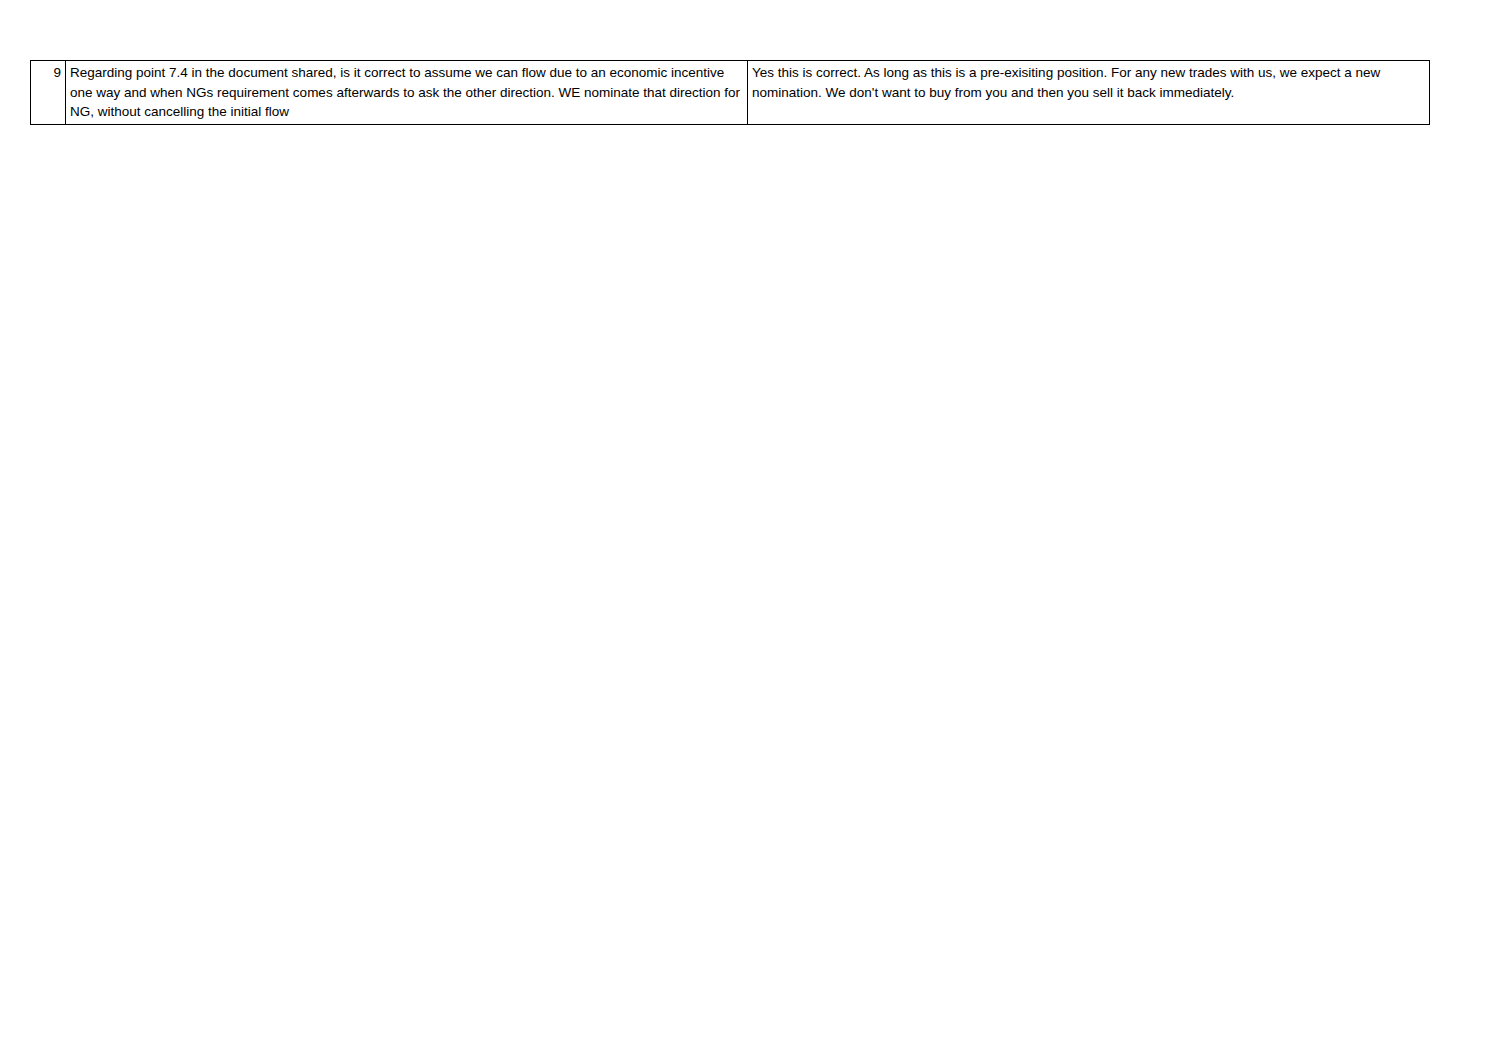| 9 | Regarding point 7.4 in the document shared, is it correct to assume we can flow due to an economic incentive one way and when NGs requirement comes afterwards to ask the other direction. WE nominate that direction for NG, without cancelling the initial flow | Yes this is correct. As long as this is a pre-exisiting position. For any new trades with us, we expect a new nomination. We don't want to buy from you and then you sell it back immediately. |